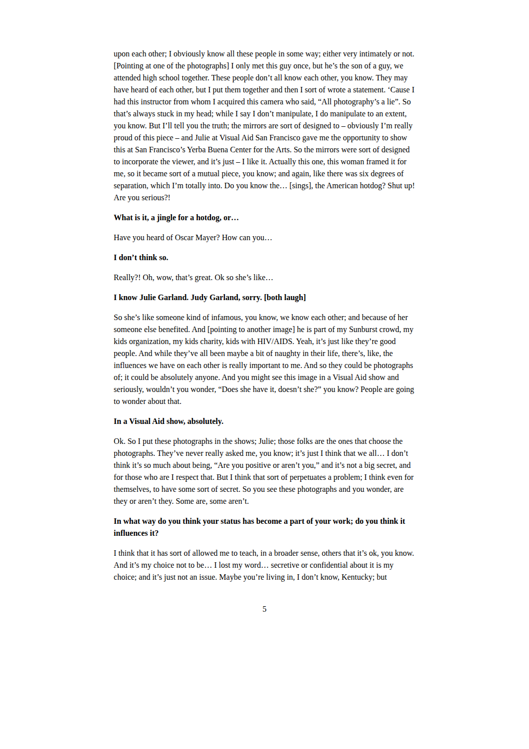upon each other; I obviously know all these people in some way; either very intimately or not. [Pointing at one of the photographs] I only met this guy once, but he’s the son of a guy, we attended high school together. These people don’t all know each other, you know. They may have heard of each other, but I put them together and then I sort of wrote a statement. ‘Cause I had this instructor from whom I acquired this camera who said, “All photography’s a lie”. So that’s always stuck in my head; while I say I don’t manipulate, I do manipulate to an extent, you know. But I’ll tell you the truth; the mirrors are sort of designed to – obviously I’m really proud of this piece – and Julie at Visual Aid San Francisco gave me the opportunity to show this at San Francisco’s Yerba Buena Center for the Arts. So the mirrors were sort of designed to incorporate the viewer, and it’s just – I like it. Actually this one, this woman framed it for me, so it became sort of a mutual piece, you know; and again, like there was six degrees of separation, which I’m totally into. Do you know the… [sings], the American hotdog? Shut up! Are you serious?!
What is it, a jingle for a hotdog, or…
Have you heard of Oscar Mayer? How can you…
I don’t think so.
Really?! Oh, wow, that’s great. Ok so she’s like…
I know Julie Garland. Judy Garland, sorry. [both laugh]
So she’s like someone kind of infamous, you know, we know each other; and because of her someone else benefited. And [pointing to another image] he is part of my Sunburst crowd, my kids organization, my kids charity, kids with HIV/AIDS. Yeah, it’s just like they’re good people. And while they’ve all been maybe a bit of naughty in their life, there’s, like, the influences we have on each other is really important to me. And so they could be photographs of; it could be absolutely anyone. And you might see this image in a Visual Aid show and seriously, wouldn’t you wonder, “Does she have it, doesn’t she?” you know? People are going to wonder about that.
In a Visual Aid show, absolutely.
Ok. So I put these photographs in the shows; Julie; those folks are the ones that choose the photographs. They’ve never really asked me, you know; it’s just I think that we all… I don’t think it’s so much about being, “Are you positive or aren’t you,” and it’s not a big secret, and for those who are I respect that. But I think that sort of perpetuates a problem; I think even for themselves, to have some sort of secret. So you see these photographs and you wonder, are they or aren’t they. Some are, some aren’t.
In what way do you think your status has become a part of your work; do you think it influences it?
I think that it has sort of allowed me to teach, in a broader sense, others that it’s ok, you know. And it’s my choice not to be… I lost my word… secretive or confidential about it is my choice; and it’s just not an issue. Maybe you’re living in, I don’t know, Kentucky; but
5